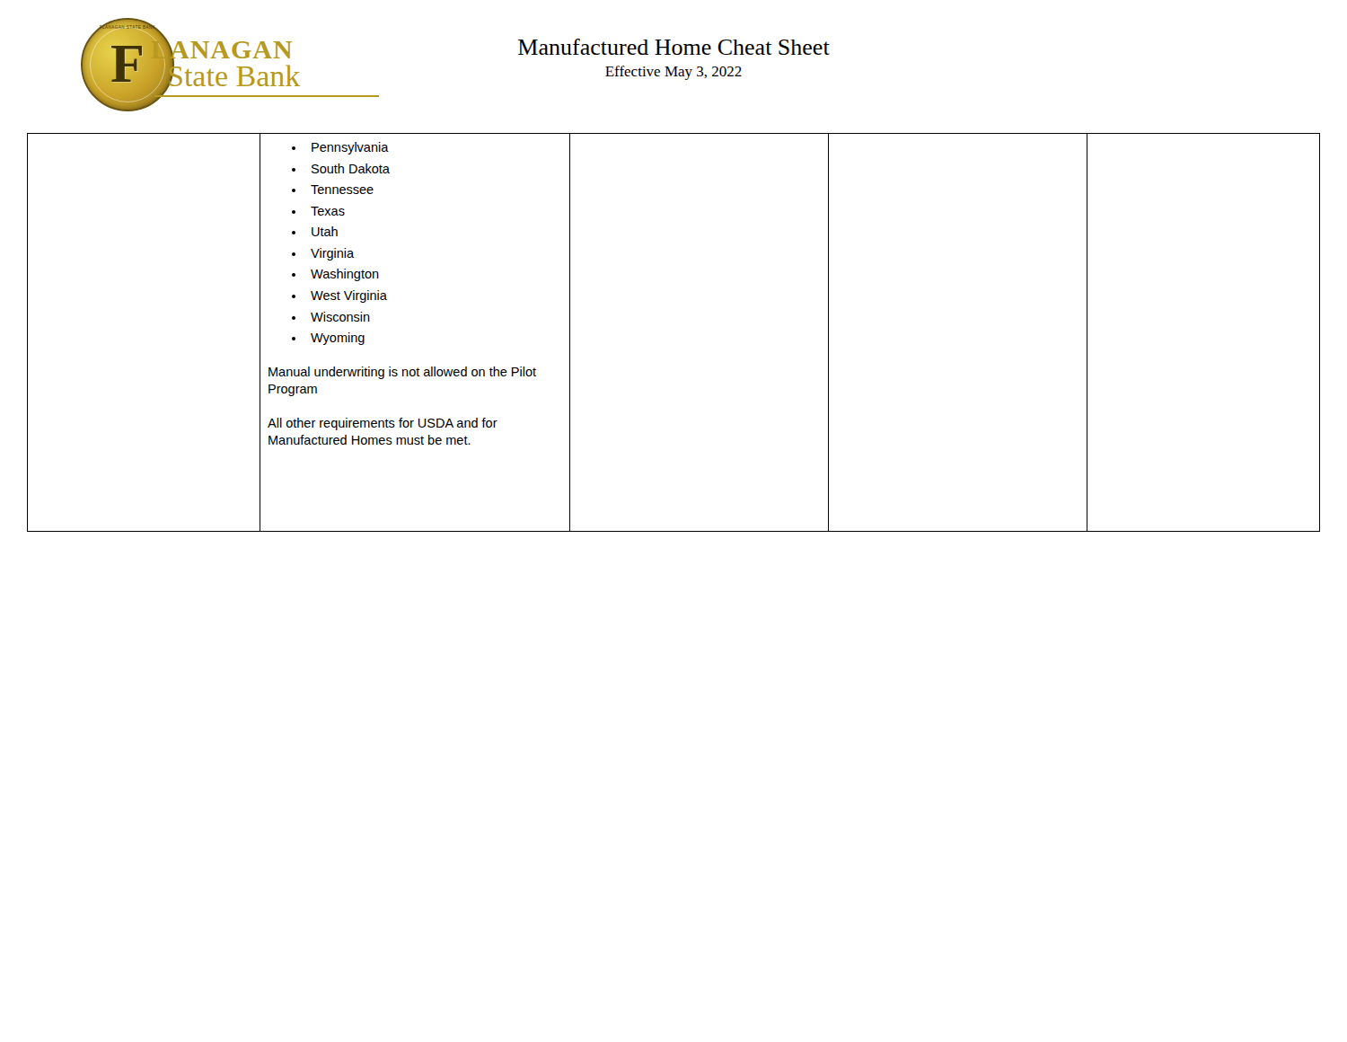FLANAGAN STATE BANK
F
LANAGAN
State Bank
Manufactured Home Cheat Sheet
Effective May 3, 2022
| | Pennsylvania South Dakota Tennessee Texas Utah Virginia Washington West Virginia Wisconsin Wyoming Manual underwriting is not allowed on the Pilot Program All other requirements for USDA and for Manufactured Homes must be met. | | | |